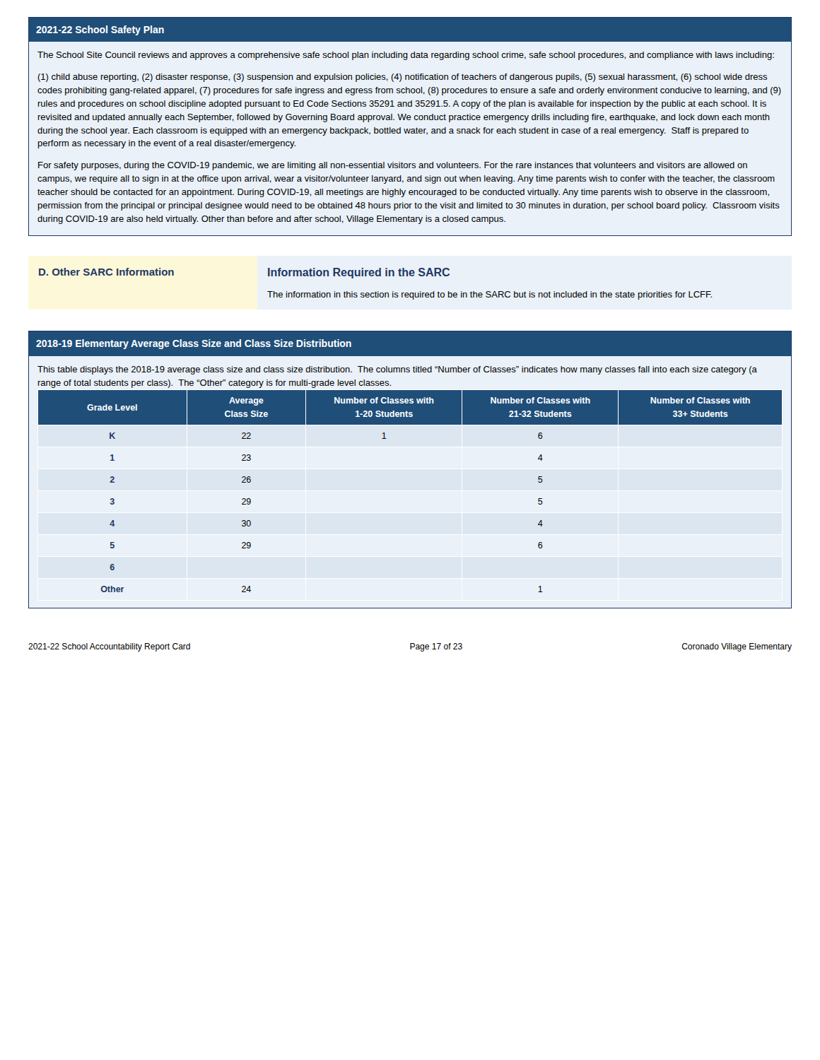2021-22 School Safety Plan
The School Site Council reviews and approves a comprehensive safe school plan including data regarding school crime, safe school procedures, and compliance with laws including:
(1) child abuse reporting, (2) disaster response, (3) suspension and expulsion policies, (4) notification of teachers of dangerous pupils, (5) sexual harassment, (6) school wide dress codes prohibiting gang-related apparel, (7) procedures for safe ingress and egress from school, (8) procedures to ensure a safe and orderly environment conducive to learning, and (9) rules and procedures on school discipline adopted pursuant to Ed Code Sections 35291 and 35291.5. A copy of the plan is available for inspection by the public at each school. It is revisited and updated annually each September, followed by Governing Board approval. We conduct practice emergency drills including fire, earthquake, and lock down each month during the school year. Each classroom is equipped with an emergency backpack, bottled water, and a snack for each student in case of a real emergency. Staff is prepared to perform as necessary in the event of a real disaster/emergency.
For safety purposes, during the COVID-19 pandemic, we are limiting all non-essential visitors and volunteers. For the rare instances that volunteers and visitors are allowed on campus, we require all to sign in at the office upon arrival, wear a visitor/volunteer lanyard, and sign out when leaving. Any time parents wish to confer with the teacher, the classroom teacher should be contacted for an appointment. During COVID-19, all meetings are highly encouraged to be conducted virtually. Any time parents wish to observe in the classroom, permission from the principal or principal designee would need to be obtained 48 hours prior to the visit and limited to 30 minutes in duration, per school board policy. Classroom visits during COVID-19 are also held virtually. Other than before and after school, Village Elementary is a closed campus.
D. Other SARC Information
Information Required in the SARC
The information in this section is required to be in the SARC but is not included in the state priorities for LCFF.
2018-19 Elementary Average Class Size and Class Size Distribution
This table displays the 2018-19 average class size and class size distribution. The columns titled “Number of Classes” indicates how many classes fall into each size category (a range of total students per class). The “Other” category is for multi-grade level classes.
| Grade Level | Average Class Size | Number of Classes with 1-20 Students | Number of Classes with 21-32 Students | Number of Classes with 33+ Students |
| --- | --- | --- | --- | --- |
| K | 22 | 1 | 6 | |
| 1 | 23 | | 4 | |
| 2 | 26 | | 5 | |
| 3 | 29 | | 5 | |
| 4 | 30 | | 4 | |
| 5 | 29 | | 6 | |
| 6 | | | | |
| Other | 24 | | 1 | |
2021-22 School Accountability Report Card Page 17 of 23 Coronado Village Elementary